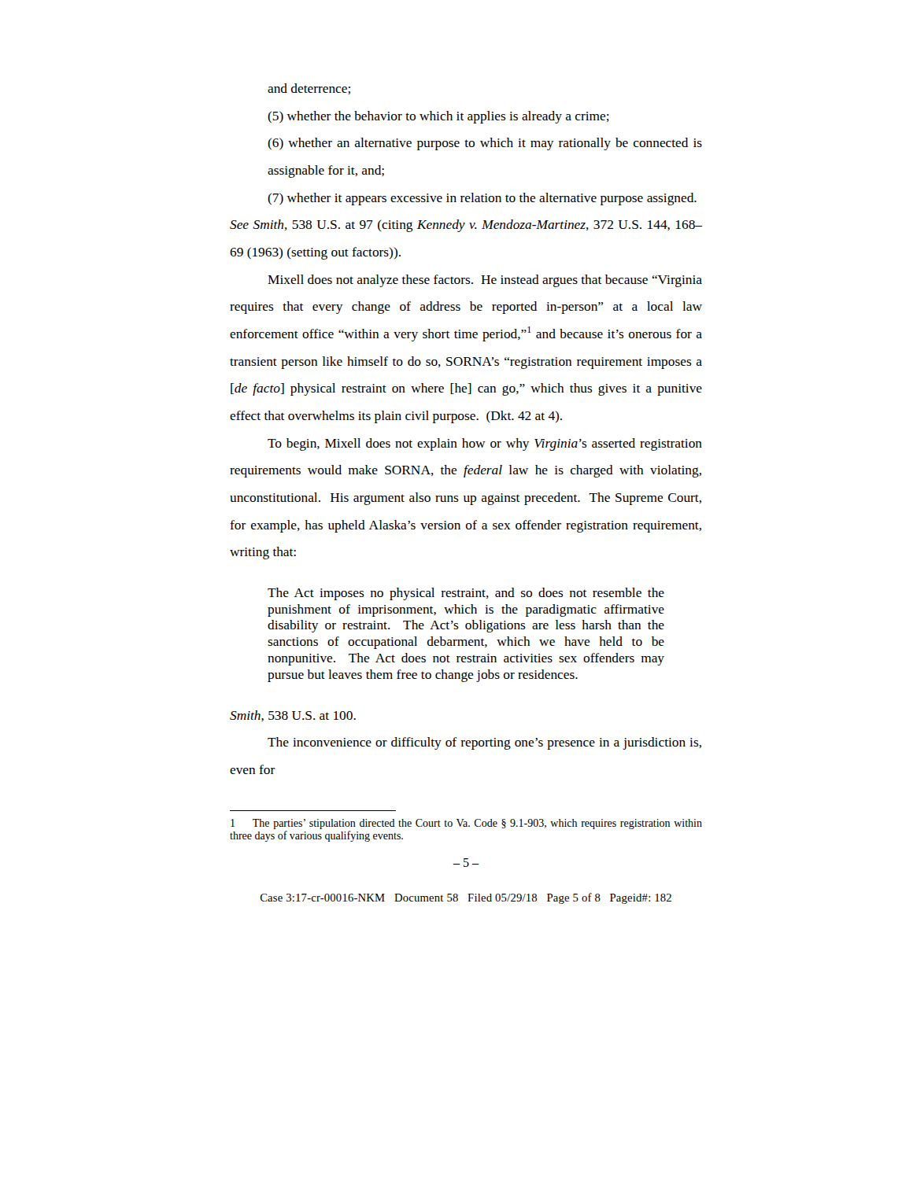and deterrence;
(5) whether the behavior to which it applies is already a crime;
(6) whether an alternative purpose to which it may rationally be connected is assignable for it, and;
(7) whether it appears excessive in relation to the alternative purpose assigned.
See Smith, 538 U.S. at 97 (citing Kennedy v. Mendoza-Martinez, 372 U.S. 144, 168–69 (1963) (setting out factors)).
Mixell does not analyze these factors. He instead argues that because “Virginia requires that every change of address be reported in-person” at a local law enforcement office “within a very short time period,”1 and because it’s onerous for a transient person like himself to do so, SORNA’s “registration requirement imposes a [de facto] physical restraint on where [he] can go,” which thus gives it a punitive effect that overwhelms its plain civil purpose. (Dkt. 42 at 4).
To begin, Mixell does not explain how or why Virginia’s asserted registration requirements would make SORNA, the federal law he is charged with violating, unconstitutional. His argument also runs up against precedent. The Supreme Court, for example, has upheld Alaska’s version of a sex offender registration requirement, writing that:
The Act imposes no physical restraint, and so does not resemble the punishment of imprisonment, which is the paradigmatic affirmative disability or restraint. The Act’s obligations are less harsh than the sanctions of occupational debarment, which we have held to be nonpunitive. The Act does not restrain activities sex offenders may pursue but leaves them free to change jobs or residences.
Smith, 538 U.S. at 100.
The inconvenience or difficulty of reporting one’s presence in a jurisdiction is, even for
1 The parties’ stipulation directed the Court to Va. Code § 9.1-903, which requires registration within three days of various qualifying events.
– 5 –
Case 3:17-cr-00016-NKM Document 58 Filed 05/29/18 Page 5 of 8 Pageid#: 182